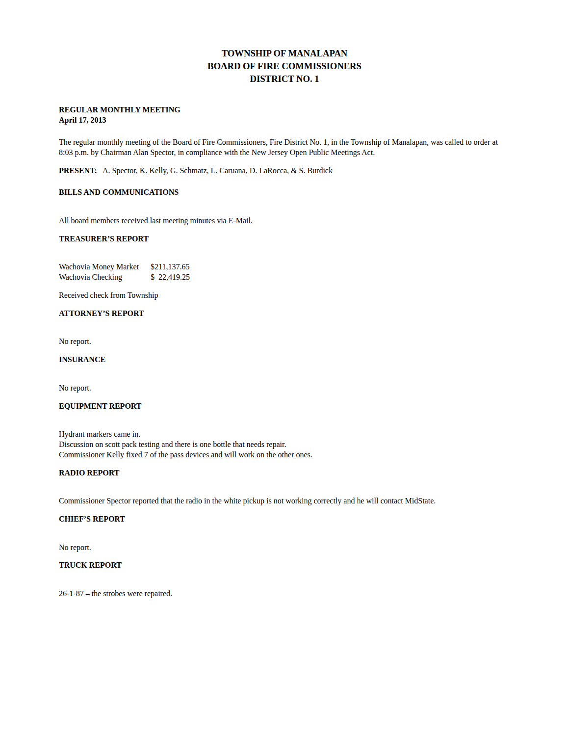TOWNSHIP OF MANALAPAN
BOARD OF FIRE COMMISSIONERS
DISTRICT NO. 1
REGULAR MONTHLY MEETING
April 17, 2013
The regular monthly meeting of the Board of Fire Commissioners, Fire District No. 1, in the Township of Manalapan, was called to order at 8:03 p.m. by Chairman Alan Spector, in compliance with the New Jersey Open Public Meetings Act.
PRESENT: A. Spector, K. Kelly, G. Schmatz, L. Caruana, D. LaRocca, & S. Burdick
BILLS AND COMMUNICATIONS
All board members received last meeting minutes via E-Mail.
TREASURER’S REPORT
| Wachovia Money Market | $211,137.65 |
| Wachovia Checking | $ 22,419.25 |
Received check from Township
ATTORNEY’S REPORT
No report.
INSURANCE
No report.
EQUIPMENT REPORT
Hydrant markers came in.
Discussion on scott pack testing and there is one bottle that needs repair.
Commissioner Kelly fixed 7 of the pass devices and will work on the other ones.
RADIO REPORT
Commissioner Spector reported that the radio in the white pickup is not working correctly and he will contact MidState.
CHIEF’S REPORT
No report.
TRUCK REPORT
26-1-87 – the strobes were repaired.